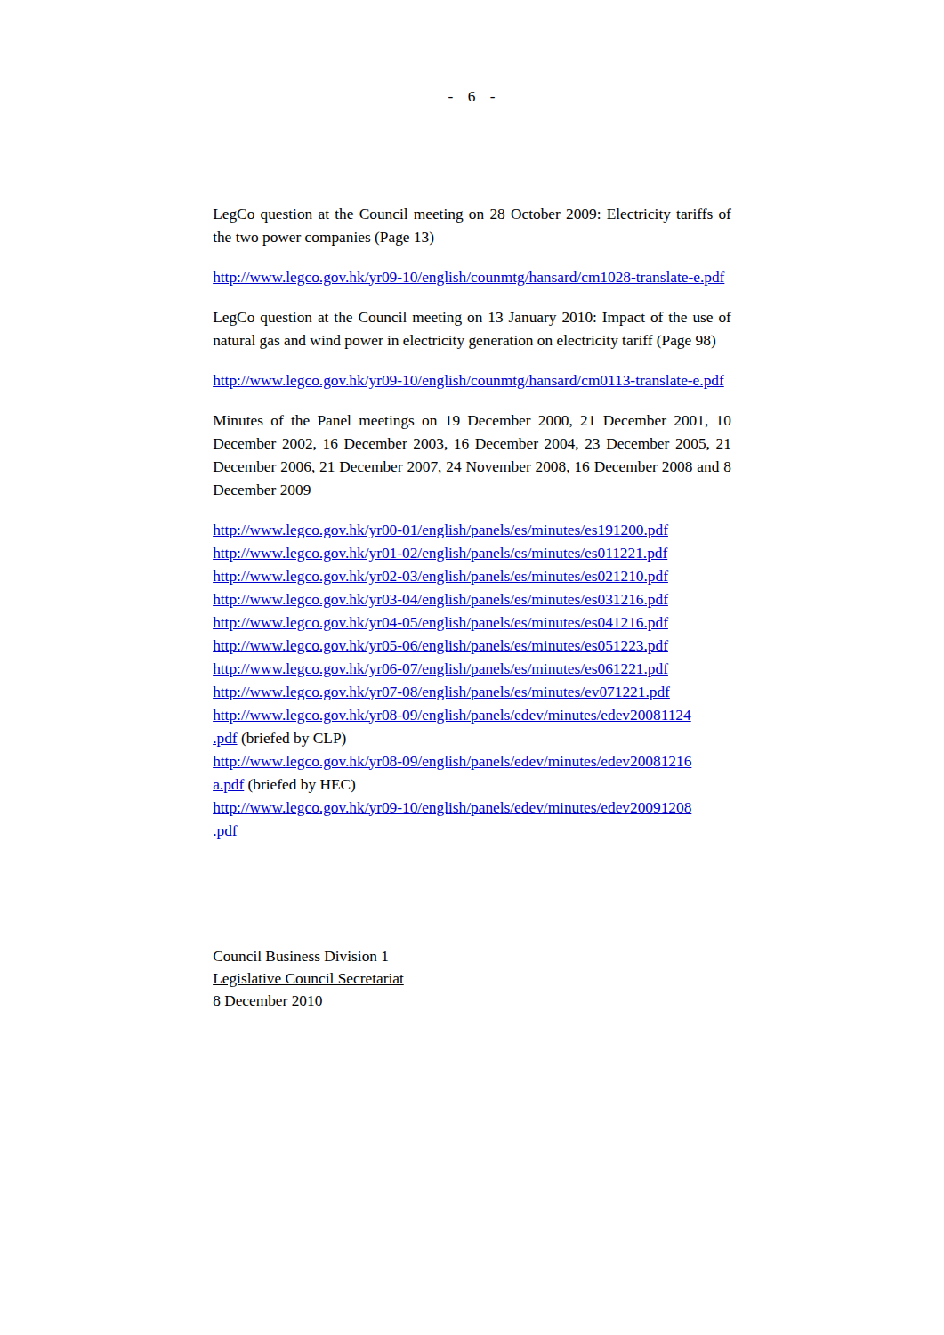- 6 -
LegCo question at the Council meeting on 28 October 2009: Electricity tariffs of the two power companies (Page 13)
http://www.legco.gov.hk/yr09-10/english/counmtg/hansard/cm1028-translate-e.pdf
LegCo question at the Council meeting on 13 January 2010: Impact of the use of natural gas and wind power in electricity generation on electricity tariff (Page 98)
http://www.legco.gov.hk/yr09-10/english/counmtg/hansard/cm0113-translate-e.pdf
Minutes of the Panel meetings on 19 December 2000, 21 December 2001, 10 December 2002, 16 December 2003, 16 December 2004, 23 December 2005, 21 December 2006, 21 December 2007, 24 November 2008, 16 December 2008 and 8 December 2009
http://www.legco.gov.hk/yr00-01/english/panels/es/minutes/es191200.pdf http://www.legco.gov.hk/yr01-02/english/panels/es/minutes/es011221.pdf http://www.legco.gov.hk/yr02-03/english/panels/es/minutes/es021210.pdf http://www.legco.gov.hk/yr03-04/english/panels/es/minutes/es031216.pdf http://www.legco.gov.hk/yr04-05/english/panels/es/minutes/es041216.pdf http://www.legco.gov.hk/yr05-06/english/panels/es/minutes/es051223.pdf http://www.legco.gov.hk/yr06-07/english/panels/es/minutes/es061221.pdf http://www.legco.gov.hk/yr07-08/english/panels/es/minutes/ev071221.pdf http://www.legco.gov.hk/yr08-09/english/panels/edev/minutes/edev20081124
.pdf (briefed by CLP) http://www.legco.gov.hk/yr08-09/english/panels/edev/minutes/edev20081216
a.pdf (briefed by HEC) http://www.legco.gov.hk/yr09-10/english/panels/edev/minutes/edev20091208
.pdf
Council Business Division 1
Legislative Council Secretariat
8 December 2010